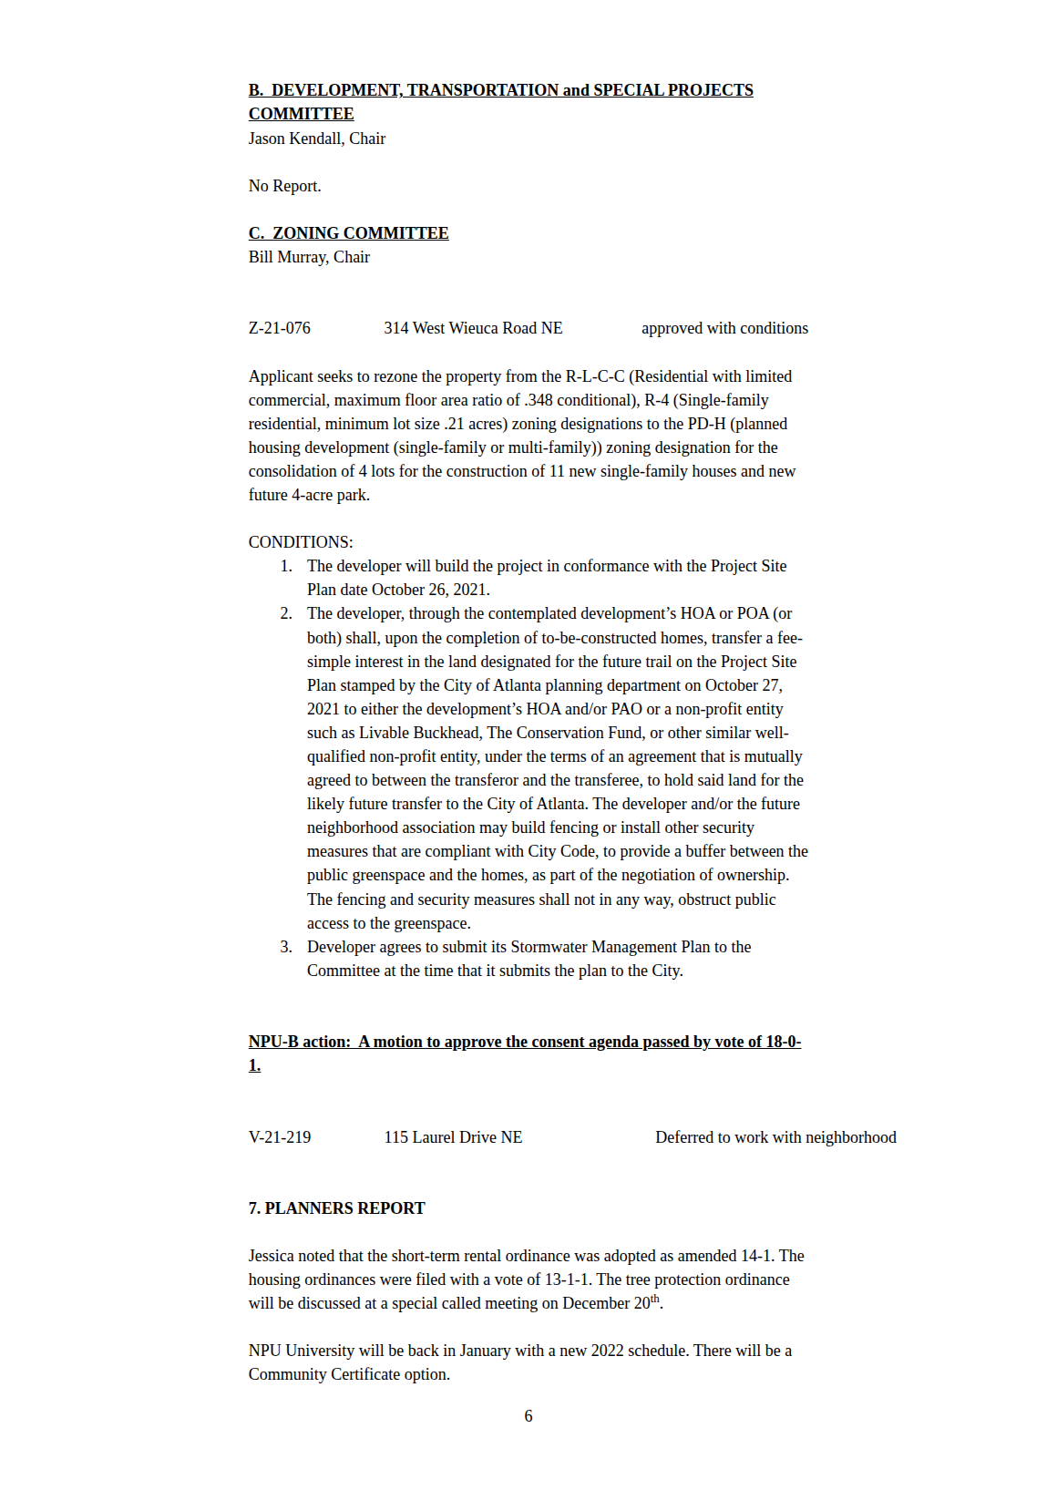B. DEVELOPMENT, TRANSPORTATION and SPECIAL PROJECTS COMMITTEE
Jason Kendall, Chair
No Report.
C. ZONING COMMITTEE
Bill Murray, Chair
Z-21-076 314 West Wieuca Road NE approved with conditions
Applicant seeks to rezone the property from the R-L-C-C (Residential with limited commercial, maximum floor area ratio of .348 conditional), R-4 (Single-family residential, minimum lot size .21 acres) zoning designations to the PD-H (planned housing development (single-family or multi-family)) zoning designation for the consolidation of 4 lots for the construction of 11 new single-family houses and new future 4-acre park.
CONDITIONS:
The developer will build the project in conformance with the Project Site Plan date October 26, 2021.
The developer, through the contemplated development’s HOA or POA (or both) shall, upon the completion of to-be-constructed homes, transfer a fee-simple interest in the land designated for the future trail on the Project Site Plan stamped by the City of Atlanta planning department on October 27, 2021 to either the development’s HOA and/or PAO or a non-profit entity such as Livable Buckhead, The Conservation Fund, or other similar well-qualified non-profit entity, under the terms of an agreement that is mutually agreed to between the transferor and the transferee, to hold said land for the likely future transfer to the City of Atlanta. The developer and/or the future neighborhood association may build fencing or install other security measures that are compliant with City Code, to provide a buffer between the public greenspace and the homes, as part of the negotiation of ownership. The fencing and security measures shall not in any way, obstruct public access to the greenspace.
Developer agrees to submit its Stormwater Management Plan to the Committee at the time that it submits the plan to the City.
NPU-B action: A motion to approve the consent agenda passed by vote of 18-0-1.
V-21-219 115 Laurel Drive NE Deferred to work with neighborhood
7. PLANNERS REPORT
Jessica noted that the short-term rental ordinance was adopted as amended 14-1. The housing ordinances were filed with a vote of 13-1-1. The tree protection ordinance will be discussed at a special called meeting on December 20th.
NPU University will be back in January with a new 2022 schedule. There will be a Community Certificate option.
6